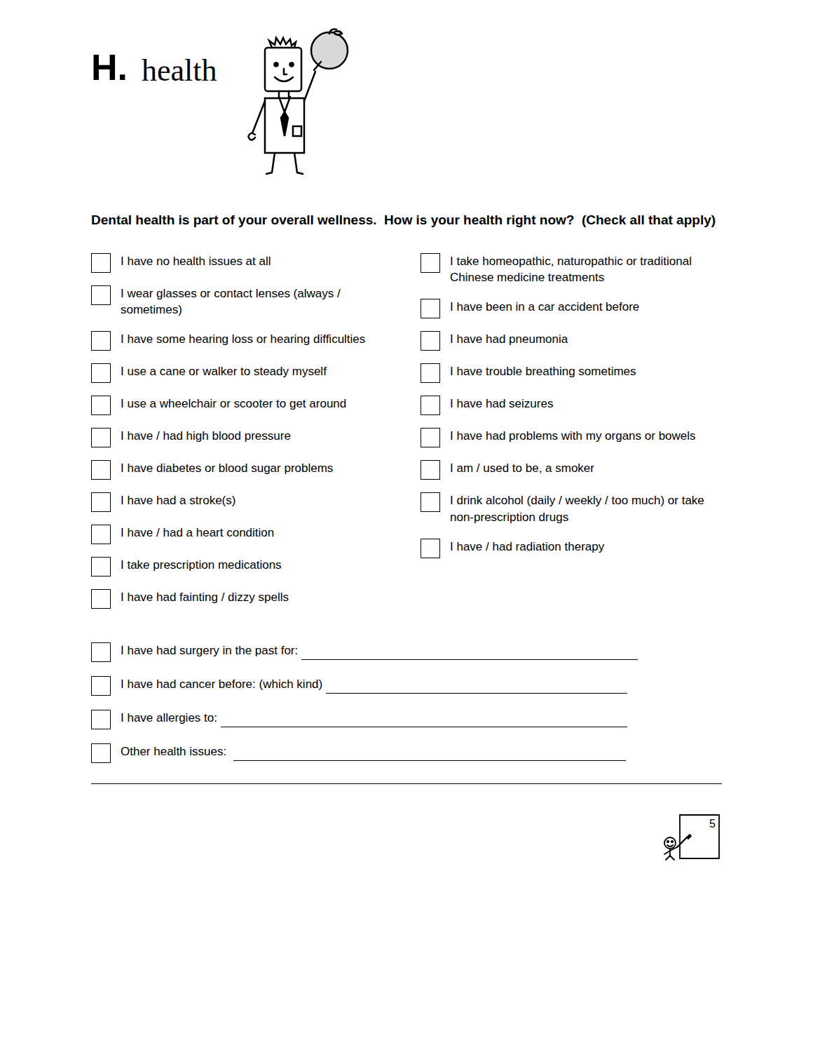H.
health
Dental health is part of your overall wellness. How is your health right now? (Check all that apply)
I have no health issues at all
I wear glasses or contact lenses (always / sometimes)
I have some hearing loss or hearing difficulties
I use a cane or walker to steady myself
I use a wheelchair or scooter to get around
I have / had high blood pressure
I have diabetes or blood sugar problems
I have had a stroke(s)
I have / had a heart condition
I take prescription medications
I have had fainting / dizzy spells
I take homeopathic, naturopathic or traditional Chinese medicine treatments
I have been in a car accident before
I have had pneumonia
I have trouble breathing sometimes
I have had seizures
I have had problems with my organs or bowels
I am / used to be, a smoker
I drink alcohol (daily / weekly / too much) or take non-prescription drugs
I have / had radiation therapy
I have had surgery in the past for:
I have had cancer before: (which kind)
I have allergies to:
Other health issues:
5